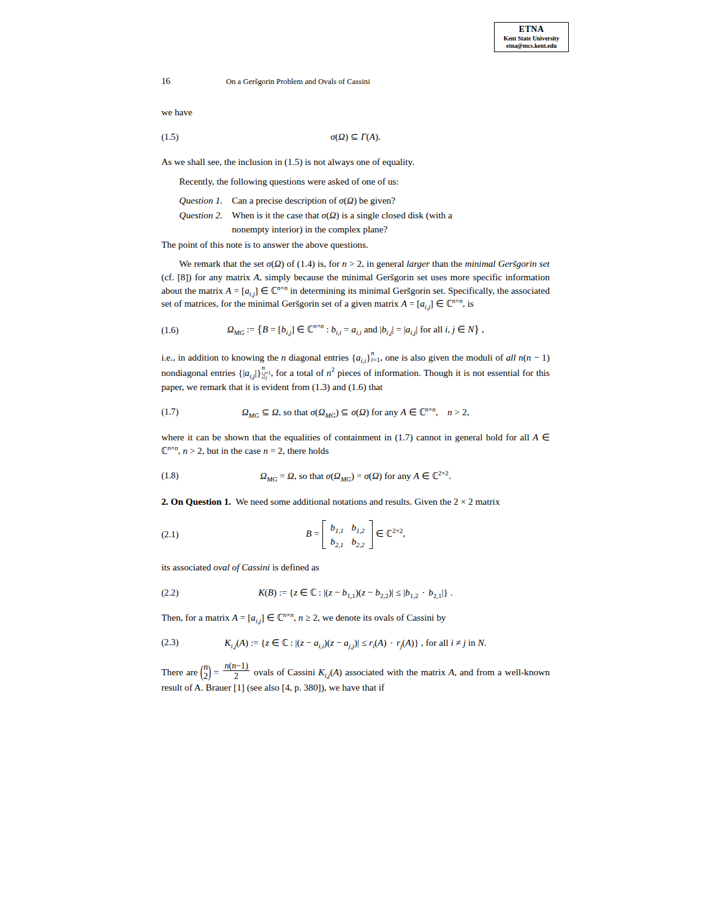ETNA
Kent State University
etna@mcs.kent.edu
16
On a Geršgorin Problem and Ovals of Cassini
we have
(1.5)
σ(Ω) ⊆ Γ(A).
As we shall see, the inclusion in (1.5) is not always one of equality.
Recently, the following questions were asked of one of us:
Question 1.
Can a precise description of σ(Ω) be given?
Question 2.
When is it the case that σ(Ω) is a single closed disk (with a
nonempty interior) in the complex plane?
The point of this note is to answer the above questions.
We remark that the set σ(Ω) of (1.4) is, for n > 2, in general larger than the minimal Geršgorin set (cf. [8]) for any matrix A, simply because the minimal Geršgorin set uses more specific information about the matrix A = [ai,j] ∈ ℂn×n in determining its minimal Geršgorin set. Specifically, the associated set of matrices, for the minimal Geršgorin set of a given matrix A = [ai,j] ∈ ℂn×n, is
(1.6)
ΩMG := {B = [bi,j] ∈ ℂn×n : bi,i = ai,i and |bi,j| = |ai,j| for all i, j ∈ N} ,
i.e., in addition to knowing the n diagonal entries {ai,i}ni=1, one is also given the moduli of all n(n − 1) nondiagonal entries {|ai,j|}ni,j=1 i≠j, for a total of n2 pieces of information. Though it is not essential for this paper, we remark that it is evident from (1.3) and (1.6) that
(1.7)
ΩMG ⊆ Ω, so that σ(ΩMG) ⊆ σ(Ω) for any A ∈ ℂn×n, n > 2,
where it can be shown that the equalities of containment in (1.7) cannot in general hold for all A ∈ ℂn×n, n > 2, but in the case n = 2, there holds
(1.8)
ΩMG = Ω, so that σ(ΩMG) = σ(Ω) for any A ∈ ℂ2×2.
2. On Question 1. We need some additional notations and results. Given the 2 × 2 matrix
(2.1)
B =
| b 1,1 | b 1,2 |
| b 2,1 | b 2,2 |
∈ ℂ2×2,
its associated oval of Cassini is defined as
(2.2)
K(B) := {z ∈ ℂ : |(z − b1,1)(z − b2,2)| ≤ |b1,2 · b2,1|} .
Then, for a matrix A = [ai,j] ∈ ℂn×n, n ≥ 2, we denote its ovals of Cassini by
(2.3)
Ki,j(A) := {z ∈ ℂ : |(z − ai,i)(z − aj,j)| ≤ ri(A) · rj(A)} , for all i ≠ j in N.
There are n 2 = n(n−1) 2 ovals of Cassini Ki,j(A) associated with the matrix A, and from a well-known result of A. Brauer [1] (see also [4, p. 380]), we have that if